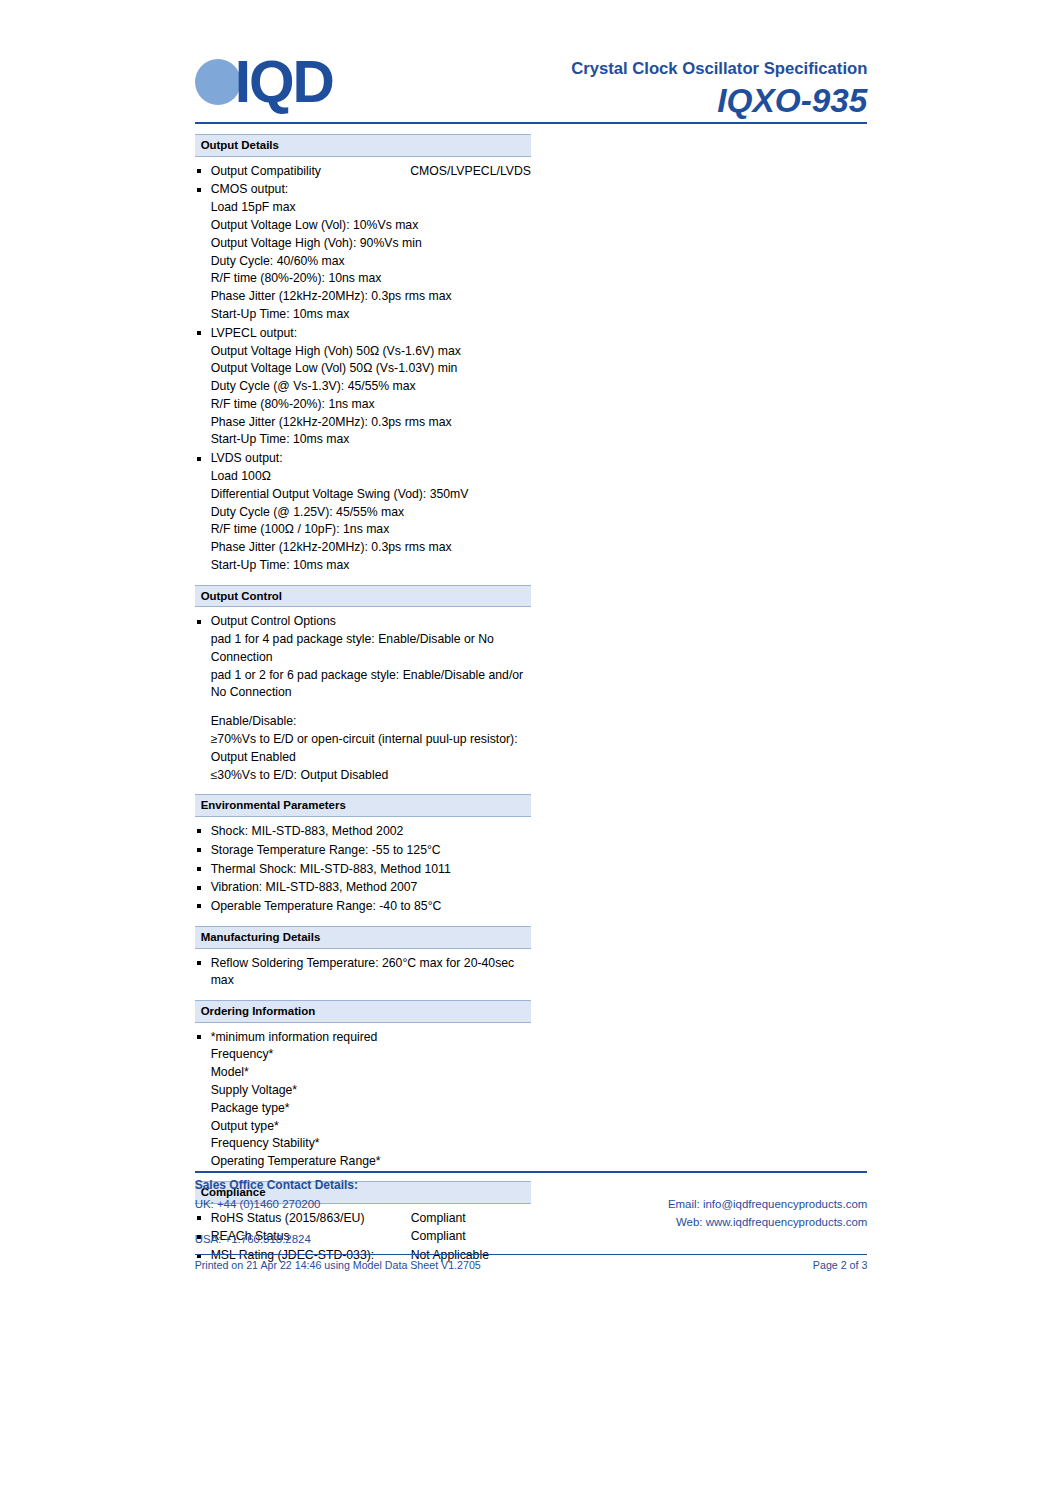IQD
Crystal Clock Oscillator Specification
IQXO-935
Output Details
Output Compatibility CMOS/LVPECL/LVDS
CMOS output:
Load 15pF max
Output Voltage Low (Vol): 10%Vs max
Output Voltage High (Voh): 90%Vs min
Duty Cycle: 40/60% max
R/F time (80%-20%): 10ns max
Phase Jitter (12kHz-20MHz): 0.3ps rms max
Start-Up Time: 10ms max
LVPECL output:
Output Voltage High (Voh) 50Ω (Vs-1.6V) max
Output Voltage Low (Vol) 50Ω (Vs-1.03V) min
Duty Cycle (@ Vs-1.3V): 45/55% max
R/F time (80%-20%): 1ns max
Phase Jitter (12kHz-20MHz): 0.3ps rms max
Start-Up Time: 10ms max
LVDS output:
Load 100Ω
Differential Output Voltage Swing (Vod): 350mV
Duty Cycle (@ 1.25V): 45/55% max
R/F time (100Ω / 10pF): 1ns max
Phase Jitter (12kHz-20MHz): 0.3ps rms max
Start-Up Time: 10ms max
Output Control
Output Control Options
pad 1 for 4 pad package style: Enable/Disable or No Connection
pad 1 or 2 for 6 pad package style: Enable/Disable and/or No Connection
Enable/Disable:
≥70%Vs to E/D or open-circuit (internal puul-up resistor): Output Enabled
≤30%Vs to E/D: Output Disabled
Environmental Parameters
Shock: MIL-STD-883, Method 2002
Storage Temperature Range: -55 to 125°C
Thermal Shock: MIL-STD-883, Method 1011
Vibration: MIL-STD-883, Method 2007
Operable Temperature Range: -40 to 85°C
Manufacturing Details
Reflow Soldering Temperature: 260°C max for 20-40sec max
Ordering Information
*minimum information required
Frequency*
Model*
Supply Voltage*
Package type*
Output type*
Frequency Stability*
Operating Temperature Range*
Compliance
RoHS Status (2015/863/EU) Compliant
REACh Status Compliant
MSL Rating (JDEC-STD-033): Not Applicable
Sales Office Contact Details:
UK: +44 (0)1460 270200
USA: +1.760.318.2824
Email: info@iqdfrequencyproducts.com
Web: www.iqdfrequencyproducts.com
Printed on 21 Apr 22 14:46 using Model Data Sheet V1.2705
Page 2 of 3